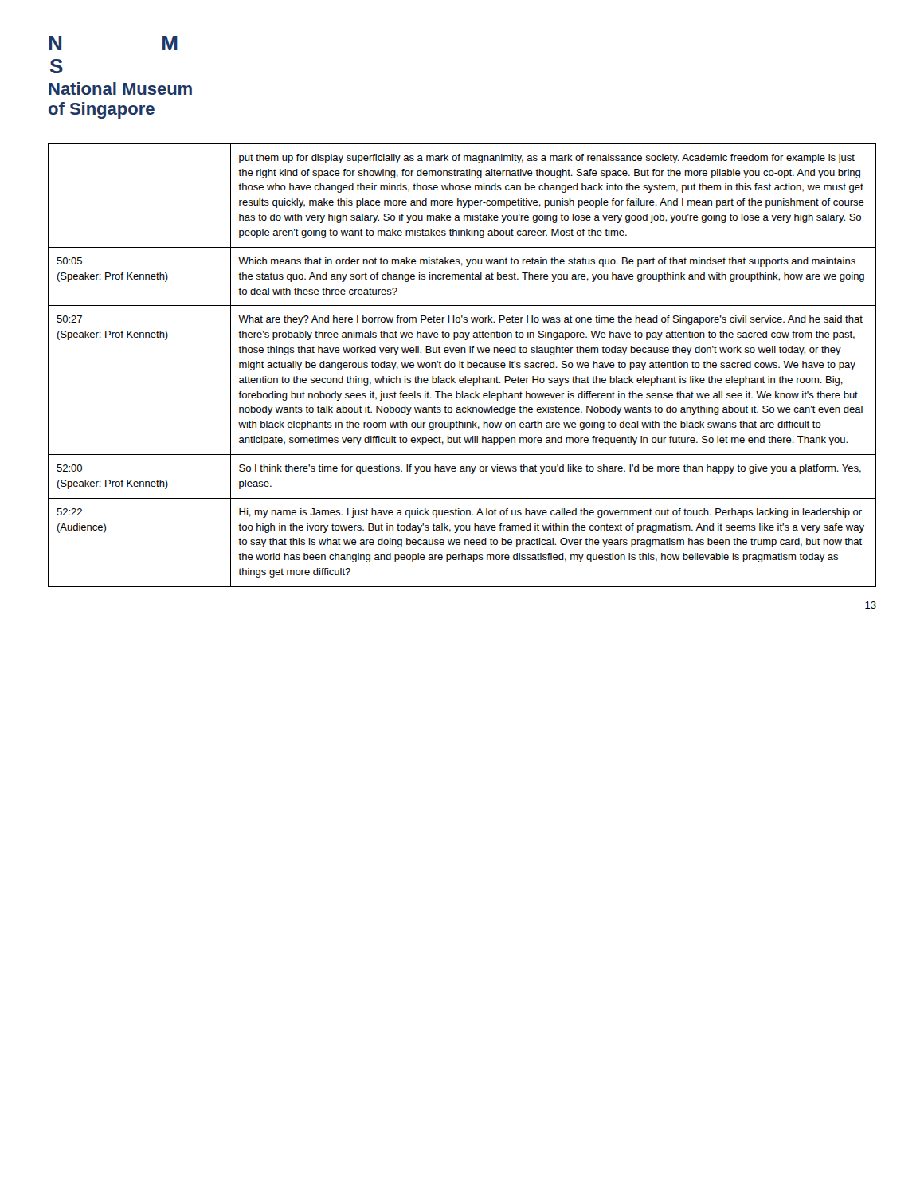N MS
National Museum
of Singapore
| | put them up for display superficially as a mark of magnanimity, as a mark of renaissance society. Academic freedom for example is just the right kind of space for showing, for demonstrating alternative thought. Safe space. But for the more pliable you co-opt. And you bring those who have changed their minds, those whose minds can be changed back into the system, put them in this fast action, we must get results quickly, make this place more and more hyper-competitive, punish people for failure. And I mean part of the punishment of course has to do with very high salary. So if you make a mistake you're going to lose a very good job, you're going to lose a very high salary. So people aren't going to want to make mistakes thinking about career. Most of the time. |
| 50:05 (Speaker: Prof Kenneth) | Which means that in order not to make mistakes, you want to retain the status quo. Be part of that mindset that supports and maintains the status quo. And any sort of change is incremental at best. There you are, you have groupthink and with groupthink, how are we going to deal with these three creatures? |
| 50:27 (Speaker: Prof Kenneth) | What are they? And here I borrow from Peter Ho's work. Peter Ho was at one time the head of Singapore's civil service. And he said that there's probably three animals that we have to pay attention to in Singapore. We have to pay attention to the sacred cow from the past, those things that have worked very well. But even if we need to slaughter them today because they don't work so well today, or they might actually be dangerous today, we won't do it because it's sacred. So we have to pay attention to the sacred cows. We have to pay attention to the second thing, which is the black elephant. Peter Ho says that the black elephant is like the elephant in the room. Big, foreboding but nobody sees it, just feels it. The black elephant however is different in the sense that we all see it. We know it's there but nobody wants to talk about it. Nobody wants to acknowledge the existence. Nobody wants to do anything about it. So we can't even deal with black elephants in the room with our groupthink, how on earth are we going to deal with the black swans that are difficult to anticipate, sometimes very difficult to expect, but will happen more and more frequently in our future. So let me end there. Thank you. |
| 52:00 (Speaker: Prof Kenneth) | So I think there's time for questions. If you have any or views that you'd like to share. I'd be more than happy to give you a platform. Yes, please. |
| 52:22 (Audience) | Hi, my name is James. I just have a quick question. A lot of us have called the government out of touch. Perhaps lacking in leadership or too high in the ivory towers. But in today's talk, you have framed it within the context of pragmatism. And it seems like it's a very safe way to say that this is what we are doing because we need to be practical. Over the years pragmatism has been the trump card, but now that the world has been changing and people are perhaps more dissatisfied, my question is this, how believable is pragmatism today as things get more difficult? |
13